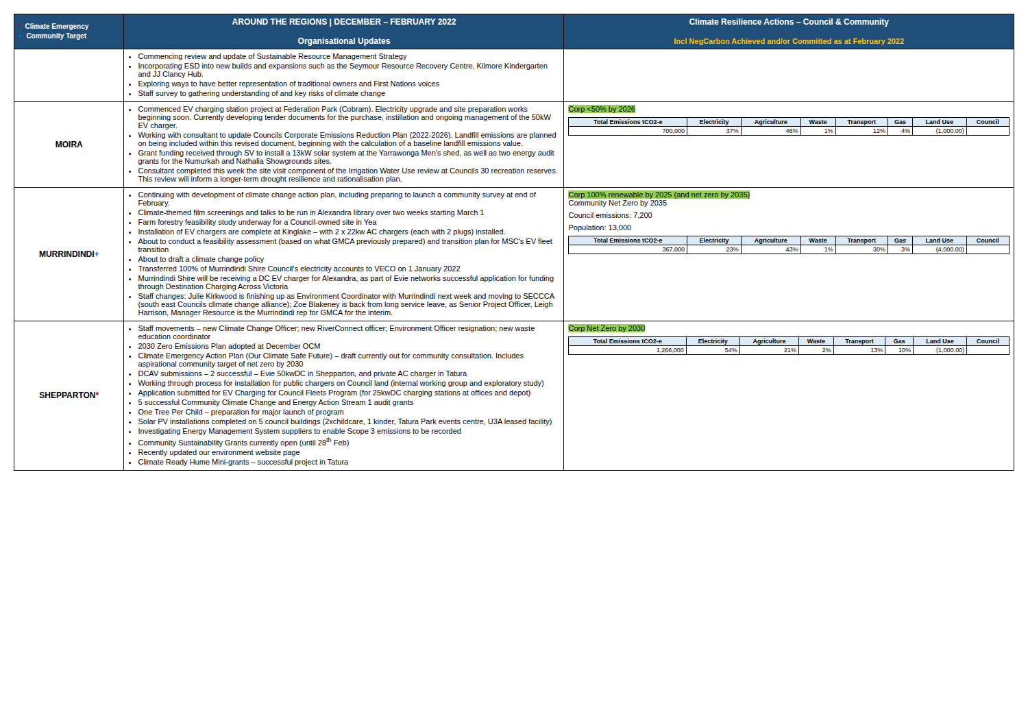| * Climate Emergency + Community Target | AROUND THE REGIONS / DECEMBER – FEBRUARY 2022 Organisational Updates | Climate Resilience Actions – Council & Community Incl NegCarbon Achieved and/or Committed as at February 2022 |
| --- | --- | --- |
| | Commencing review and update of Sustainable Resource Management Strategy Incorporating ESD into new builds and expansions such as the Seymour Resource Recovery Centre, Kilmore Kindergarten and JJ Clancy Hub. Exploring ways to have better representation of traditional owners and First Nations voices Staff survey to gathering understanding of and key risks of climate change | |
| MOIRA | Commenced EV charging station project at Federation Park (Cobram). Electricity upgrade and site preparation works beginning soon. Currently developing tender documents for the purchase, instillation and ongoing management of the 50kW EV charger. Working with consultant to update Councils Corporate Emissions Reduction Plan (2022-2026). Landfill emissions are planned on being included within this revised document, beginning with the calculation of a baseline landfill emissions value. Grant funding received through SV to install a 13kW solar system at the Yarrawonga Men's shed, as well as two energy audit grants for the Numurkah and Nathalia Showgrounds sites. Consultant completed this week the site visit component of the Irrigation Water Use review at Councils 30 recreation reserves. This review will inform a longer-term drought resilience and rationalisation plan. | Corp <50% by 2026 / Total Emissions tCO2-e / Electricity / Agriculture / Waste / Transport / Gas / Land Use / Council / / --- / --- / --- / --- / --- / --- / --- / --- / / 700,000 / 37% / 46% / 1% / 12% / 4% / (1,000.00) / / |
| MURRINDINDI + | Continuing with development of climate change action plan, including preparing to launch a community survey at end of February. Climate-themed film screenings and talks to be run in Alexandra library over two weeks starting March 1 Farm forestry feasibility study underway for a Council-owned site in Yea Installation of EV chargers are complete at Kinglake – with 2 x 22kw AC chargers (each with 2 plugs) installed. About to conduct a feasibility assessment (based on what GMCA previously prepared) and transition plan for MSC's EV fleet transition About to draft a climate change policy Transferred 100% of Murrindindi Shire Council's electricity accounts to VECO on 1 January 2022 Murrindindi Shire will be receiving a DC EV charger for Alexandra, as part of Evie networks successful application for funding through Destination Charging Across Victoria Staff changes: Julie Kirkwood is finishing up as Environment Coordinator with Murrindindi next week and moving to SECCCA (south east Councils climate change alliance); Zoe Blakeney is back from long service leave, as Senior Project Officer, Leigh Harrison, Manager Resource is the Murrindindi rep for GMCA for the interim. | Corp 100% renewable by 2025 (and net zero by 2035) Community Net Zero by 2035 Council emissions: 7,200 Population: 13,000 / Total Emissions tCO2-e / Electricity / Agriculture / Waste / Transport / Gas / Land Use / Council / / --- / --- / --- / --- / --- / --- / --- / --- / / 367,000 / 23% / 43% / 1% / 30% / 3% / (4,000.00) / / |
| SHEPPARTON * | Staff movements – new Climate Change Officer; new RiverConnect officer; Environment Officer resignation; new waste education coordinator 2030 Zero Emissions Plan adopted at December OCM Climate Emergency Action Plan (Our Climate Safe Future) – draft currently out for community consultation. Includes aspirational community target of net zero by 2030 DCAV submissions – 2 successful – Evie 50kwDC in Shepparton, and private AC charger in Tatura Working through process for installation for public chargers on Council land (internal working group and exploratory study) Application submitted for EV Charging for Council Fleets Program (for 25kwDC charging stations at offices and depot) 5 successful Community Climate Change and Energy Action Stream 1 audit grants One Tree Per Child – preparation for major launch of program Solar PV installations completed on 5 council buildings (2xchildcare, 1 kinder, Tatura Park events centre, U3A leased facility) Investigating Energy Management System suppliers to enable Scope 3 emissions to be recorded Community Sustainability Grants currently open (until 28 th Feb) Recently updated our environment website page Climate Ready Hume Mini-grants – successful project in Tatura | Corp Net Zero by 2030 / Total Emissions tCO2-e / Electricity / Agriculture / Waste / Transport / Gas / Land Use / Council / / --- / --- / --- / --- / --- / --- / --- / --- / / 1,266,000 / 54% / 21% / 2% / 13% / 10% / (1,000.00) / / |